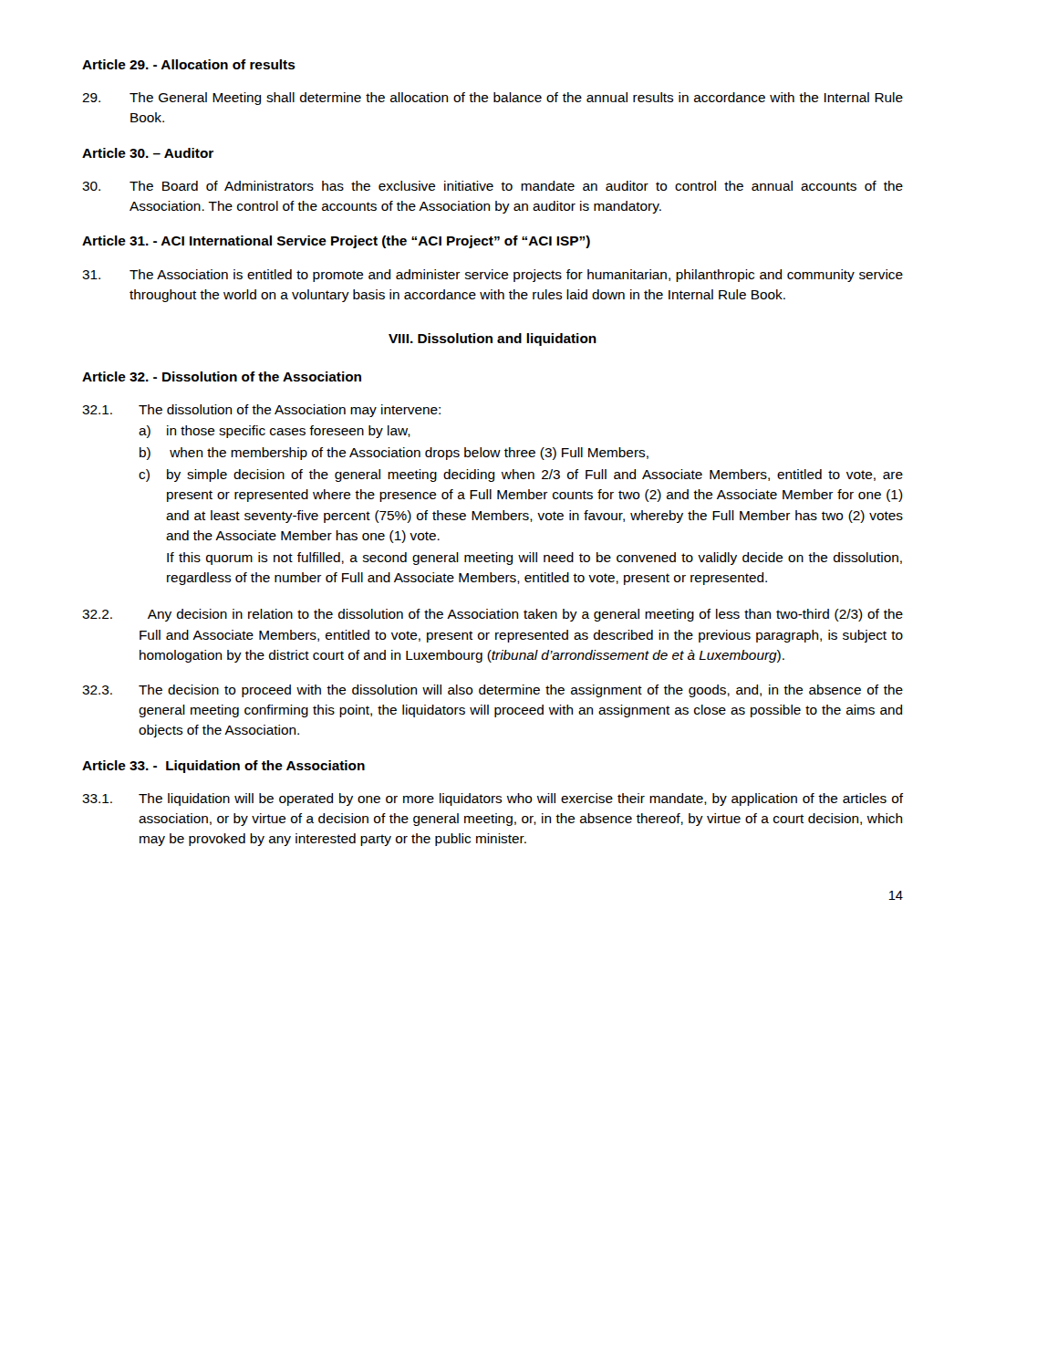Article 29. - Allocation of results
29.
The General Meeting shall determine the allocation of the balance of the annual results in accordance with the Internal Rule Book.
Article 30. – Auditor
30.
The Board of Administrators has the exclusive initiative to mandate an auditor to control the annual accounts of the Association. The control of the accounts of the Association by an auditor is mandatory.
Article 31. - ACI International Service Project (the “ACI Project” of “ACI ISP”)
31.
The Association is entitled to promote and administer service projects for humanitarian, philanthropic and community service throughout the world on a voluntary basis in accordance with the rules laid down in the Internal Rule Book.
VIII. Dissolution and liquidation
Article 32. - Dissolution of the Association
32.1.
The dissolution of the Association may intervene:
a) in those specific cases foreseen by law,
b) when the membership of the Association drops below three (3) Full Members,
c) by simple decision of the general meeting deciding when 2/3 of Full and Associate Members, entitled to vote, are present or represented where the presence of a Full Member counts for two (2) and the Associate Member for one (1) and at least seventy-five percent (75%) of these Members, vote in favour, whereby the Full Member has two (2) votes and the Associate Member has one (1) vote.
If this quorum is not fulfilled, a second general meeting will need to be convened to validly decide on the dissolution, regardless of the number of Full and Associate Members, entitled to vote, present or represented.
32.2.
Any decision in relation to the dissolution of the Association taken by a general meeting of less than two-third (2/3) of the Full and Associate Members, entitled to vote, present or represented as described in the previous paragraph, is subject to homologation by the district court of and in Luxembourg (tribunal d’arrondissement de et à Luxembourg).
32.3.
The decision to proceed with the dissolution will also determine the assignment of the goods, and, in the absence of the general meeting confirming this point, the liquidators will proceed with an assignment as close as possible to the aims and objects of the Association.
Article 33. - Liquidation of the Association
33.1.
The liquidation will be operated by one or more liquidators who will exercise their mandate, by application of the articles of association, or by virtue of a decision of the general meeting, or, in the absence thereof, by virtue of a court decision, which may be provoked by any interested party or the public minister.
14